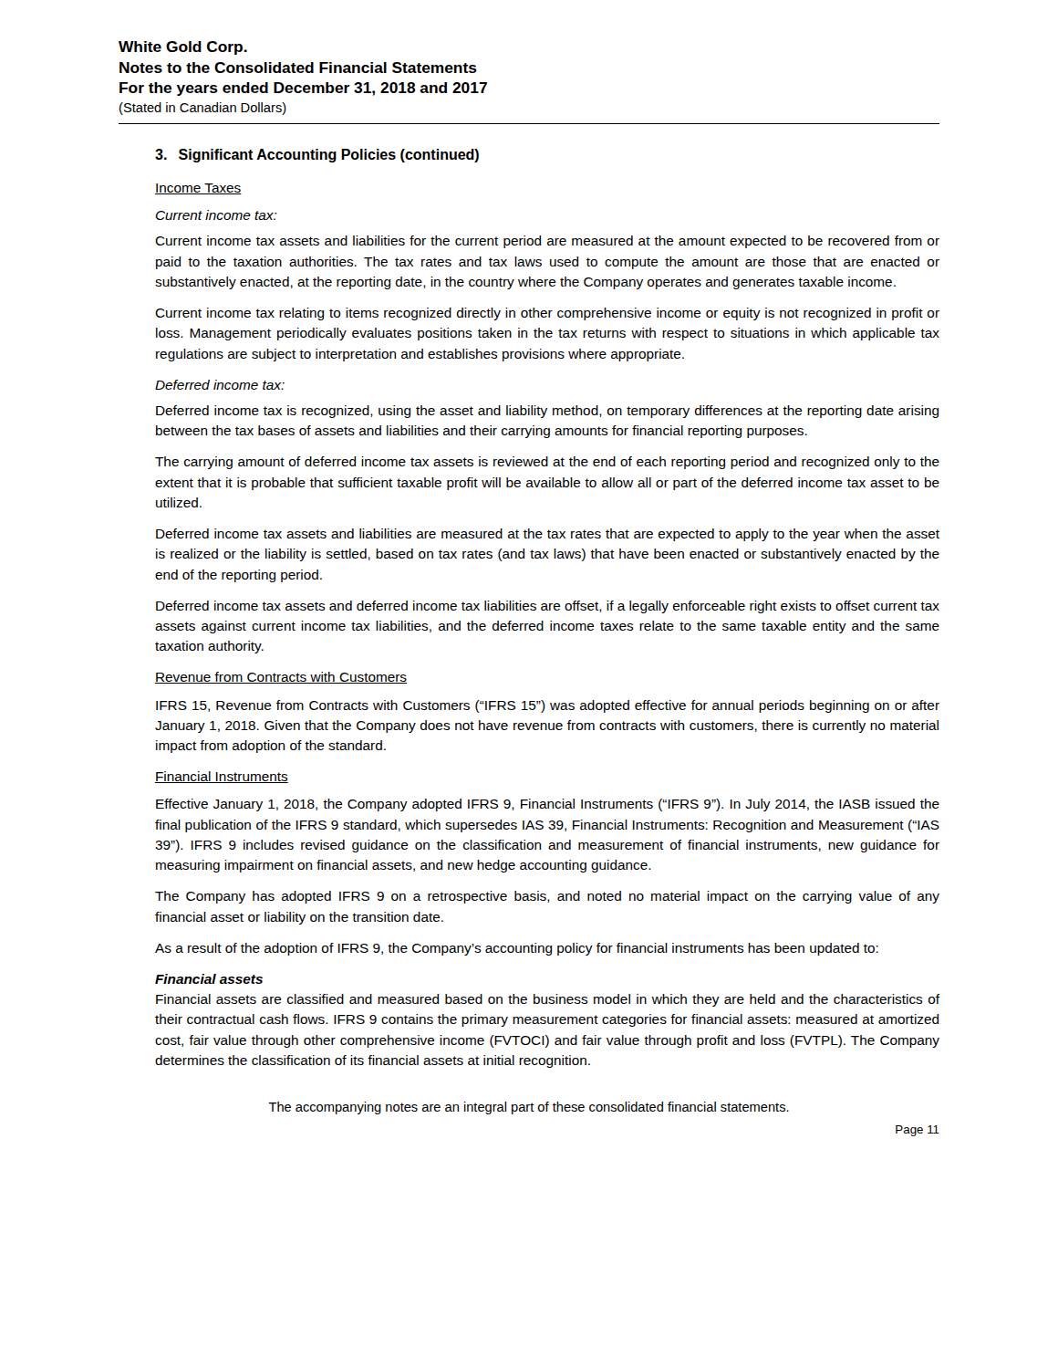White Gold Corp.
Notes to the Consolidated Financial Statements
For the years ended December 31, 2018 and 2017
(Stated in Canadian Dollars)
3. Significant Accounting Policies (continued)
Income Taxes
Current income tax:
Current income tax assets and liabilities for the current period are measured at the amount expected to be recovered from or paid to the taxation authorities. The tax rates and tax laws used to compute the amount are those that are enacted or substantively enacted, at the reporting date, in the country where the Company operates and generates taxable income.
Current income tax relating to items recognized directly in other comprehensive income or equity is not recognized in profit or loss. Management periodically evaluates positions taken in the tax returns with respect to situations in which applicable tax regulations are subject to interpretation and establishes provisions where appropriate.
Deferred income tax:
Deferred income tax is recognized, using the asset and liability method, on temporary differences at the reporting date arising between the tax bases of assets and liabilities and their carrying amounts for financial reporting purposes.
The carrying amount of deferred income tax assets is reviewed at the end of each reporting period and recognized only to the extent that it is probable that sufficient taxable profit will be available to allow all or part of the deferred income tax asset to be utilized.
Deferred income tax assets and liabilities are measured at the tax rates that are expected to apply to the year when the asset is realized or the liability is settled, based on tax rates (and tax laws) that have been enacted or substantively enacted by the end of the reporting period.
Deferred income tax assets and deferred income tax liabilities are offset, if a legally enforceable right exists to offset current tax assets against current income tax liabilities, and the deferred income taxes relate to the same taxable entity and the same taxation authority.
Revenue from Contracts with Customers
IFRS 15, Revenue from Contracts with Customers (“IFRS 15”) was adopted effective for annual periods beginning on or after January 1, 2018. Given that the Company does not have revenue from contracts with customers, there is currently no material impact from adoption of the standard.
Financial Instruments
Effective January 1, 2018, the Company adopted IFRS 9, Financial Instruments (“IFRS 9”). In July 2014, the IASB issued the final publication of the IFRS 9 standard, which supersedes IAS 39, Financial Instruments: Recognition and Measurement (“IAS 39”). IFRS 9 includes revised guidance on the classification and measurement of financial instruments, new guidance for measuring impairment on financial assets, and new hedge accounting guidance.
The Company has adopted IFRS 9 on a retrospective basis, and noted no material impact on the carrying value of any financial asset or liability on the transition date.
As a result of the adoption of IFRS 9, the Company’s accounting policy for financial instruments has been updated to:
Financial assets
Financial assets are classified and measured based on the business model in which they are held and the characteristics of their contractual cash flows. IFRS 9 contains the primary measurement categories for financial assets: measured at amortized cost, fair value through other comprehensive income (FVTOCI) and fair value through profit and loss (FVTPL). The Company determines the classification of its financial assets at initial recognition.
The accompanying notes are an integral part of these consolidated financial statements.
Page 11